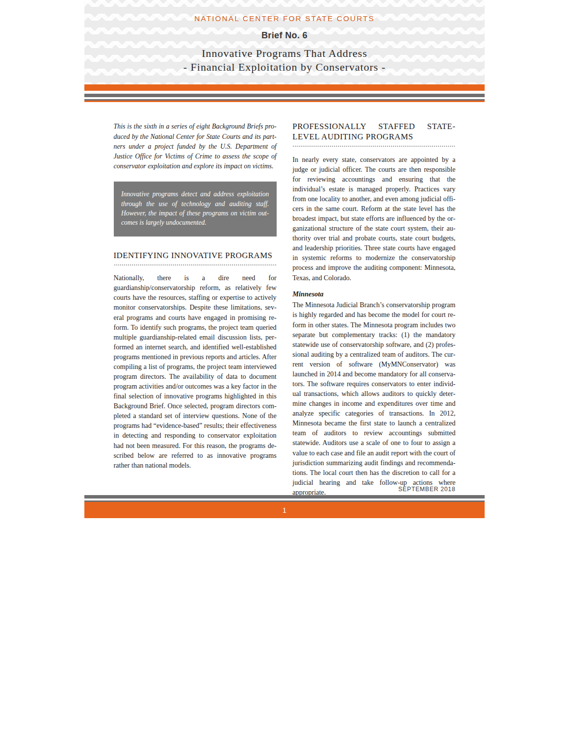National Center for State Courts
Brief No. 6
Innovative Programs That Address- Financial Exploitation by Conservators -
This is the sixth in a series of eight Background Briefs produced by the National Center for State Courts and its partners under a project funded by the U.S. Department of Justice Office for Victims of Crime to assess the scope of conservator exploitation and explore its impact on victims.
Innovative programs detect and address exploitation through the use of technology and auditing staff. However, the impact of these programs on victim outcomes is largely undocumented.
Identifying Innovative Programs
Nationally, there is a dire need for guardianship/conservatorship reform, as relatively few courts have the resources, staffing or expertise to actively monitor conservatorships. Despite these limitations, several programs and courts have engaged in promising reform. To identify such programs, the project team queried multiple guardianship-related email discussion lists, performed an internet search, and identified well-established programs mentioned in previous reports and articles. After compiling a list of programs, the project team interviewed program directors. The availability of data to document program activities and/or outcomes was a key factor in the final selection of innovative programs highlighted in this Background Brief. Once selected, program directors completed a standard set of interview questions. None of the programs had “evidence-based” results; their effectiveness in detecting and responding to conservator exploitation had not been measured. For this reason, the programs described below are referred to as innovative programs rather than national models.
Professionally Staffed State-Level Auditing Programs
In nearly every state, conservators are appointed by a judge or judicial officer. The courts are then responsible for reviewing accountings and ensuring that the individual’s estate is managed properly. Practices vary from one locality to another, and even among judicial officers in the same court. Reform at the state level has the broadest impact, but state efforts are influenced by the organizational structure of the state court system, their authority over trial and probate courts, state court budgets, and leadership priorities. Three state courts have engaged in systemic reforms to modernize the conservatorship process and improve the auditing component: Minnesota, Texas, and Colorado.
Minnesota
The Minnesota Judicial Branch’s conservatorship program is highly regarded and has become the model for court reform in other states. The Minnesota program includes two separate but complementary tracks: (1) the mandatory statewide use of conservatorship software, and (2) professional auditing by a centralized team of auditors. The current version of software (MyMNConservator) was launched in 2014 and become mandatory for all conservators. The software requires conservators to enter individual transactions, which allows auditors to quickly determine changes in income and expenditures over time and analyze specific categories of transactions. In 2012, Minnesota became the first state to launch a centralized team of auditors to review accountings submitted statewide. Auditors use a scale of one to four to assign a value to each case and file an audit report with the court of jurisdiction summarizing audit findings and recommendations. The local court then has the discretion to call for a judicial hearing and take follow-up actions where appropriate.
SEPTEMBER 2018
1